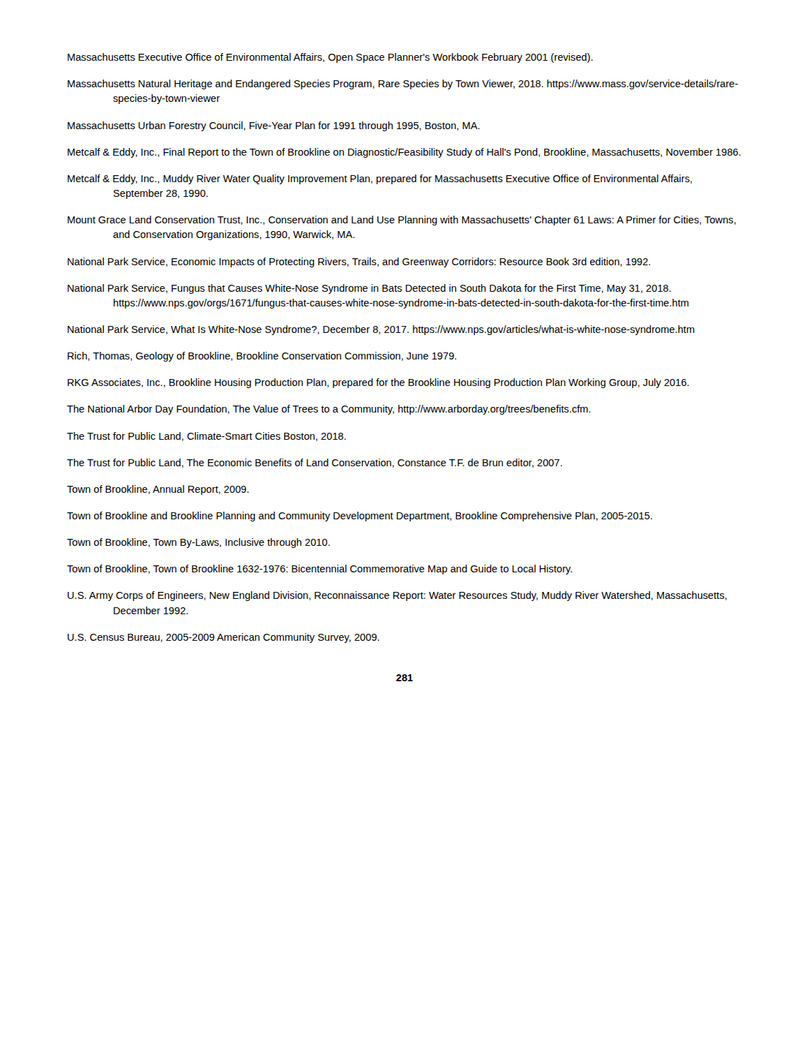Massachusetts Executive Office of Environmental Affairs, Open Space Planner's Workbook February 2001 (revised).
Massachusetts Natural Heritage and Endangered Species Program, Rare Species by Town Viewer, 2018. https://www.mass.gov/service-details/rare-species-by-town-viewer
Massachusetts Urban Forestry Council, Five-Year Plan for 1991 through 1995, Boston, MA.
Metcalf & Eddy, Inc., Final Report to the Town of Brookline on Diagnostic/Feasibility Study of Hall's Pond, Brookline, Massachusetts, November 1986.
Metcalf & Eddy, Inc., Muddy River Water Quality Improvement Plan, prepared for Massachusetts Executive Office of Environmental Affairs, September 28, 1990.
Mount Grace Land Conservation Trust, Inc., Conservation and Land Use Planning with Massachusetts' Chapter 61 Laws: A Primer for Cities, Towns, and Conservation Organizations, 1990, Warwick, MA.
National Park Service, Economic Impacts of Protecting Rivers, Trails, and Greenway Corridors: Resource Book 3rd edition, 1992.
National Park Service, Fungus that Causes White-Nose Syndrome in Bats Detected in South Dakota for the First Time, May 31, 2018. https://www.nps.gov/orgs/1671/fungus-that-causes-white-nose-syndrome-in-bats-detected-in-south-dakota-for-the-first-time.htm
National Park Service, What Is White-Nose Syndrome?, December 8, 2017. https://www.nps.gov/articles/what-is-white-nose-syndrome.htm
Rich, Thomas, Geology of Brookline, Brookline Conservation Commission, June 1979.
RKG Associates, Inc., Brookline Housing Production Plan, prepared for the Brookline Housing Production Plan Working Group, July 2016.
The National Arbor Day Foundation, The Value of Trees to a Community, http://www.arborday.org/trees/benefits.cfm.
The Trust for Public Land, Climate-Smart Cities Boston, 2018.
The Trust for Public Land, The Economic Benefits of Land Conservation, Constance T.F. de Brun editor, 2007.
Town of Brookline, Annual Report, 2009.
Town of Brookline and Brookline Planning and Community Development Department, Brookline Comprehensive Plan, 2005-2015.
Town of Brookline, Town By-Laws, Inclusive through 2010.
Town of Brookline, Town of Brookline 1632-1976: Bicentennial Commemorative Map and Guide to Local History.
U.S. Army Corps of Engineers, New England Division, Reconnaissance Report: Water Resources Study, Muddy River Watershed, Massachusetts, December 1992.
U.S. Census Bureau, 2005-2009 American Community Survey, 2009.
281